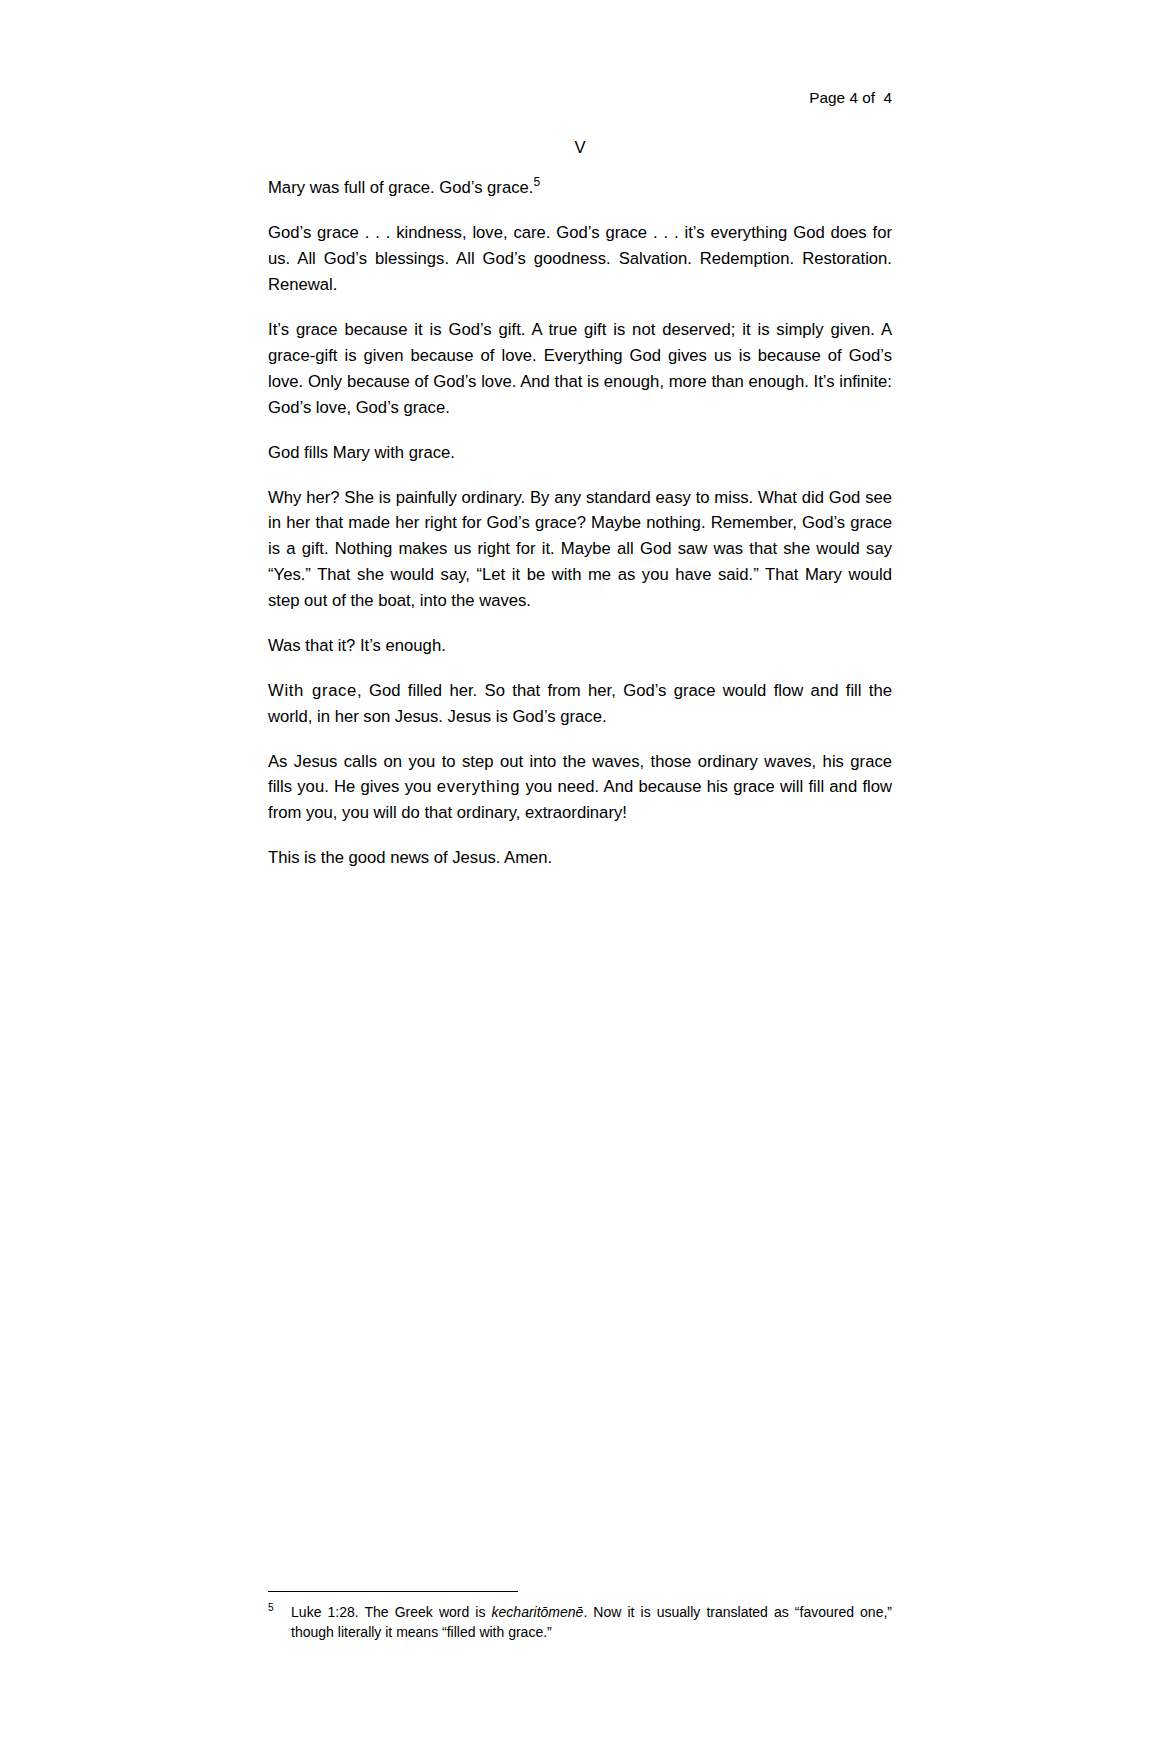Page 4 of 4
V
Mary was full of grace. God’s grace.5
God’s grace . . . kindness, love, care. God’s grace . . . it’s everything God does for us. All God’s blessings. All God’s goodness. Salvation. Redemption. Restoration. Renewal.
It’s grace because it is God’s gift. A true gift is not deserved; it is simply given. A grace-gift is given because of love. Everything God gives us is because of God’s love. Only because of God’s love. And that is enough, more than enough. It’s infinite: God’s love, God’s grace.
God fills Mary with grace.
Why her? She is painfully ordinary. By any standard easy to miss. What did God see in her that made her right for God’s grace? Maybe nothing. Remember, God’s grace is a gift. Nothing makes us right for it. Maybe all God saw was that she would say “Yes.” That she would say, “Let it be with me as you have said.” That Mary would step out of the boat, into the waves.
Was that it? It’s enough.
With grace, God filled her. So that from her, God’s grace would flow and fill the world, in her son Jesus. Jesus is God’s grace.
As Jesus calls on you to step out into the waves, those ordinary waves, his grace fills you. He gives you everything you need. And because his grace will fill and flow from you, you will do that ordinary, extraordinary!
This is the good news of Jesus. Amen.
5
Luke 1:28. The Greek word is kecharitōmenē. Now it is usually translated as “favoured one,” though literally it means “filled with grace.”